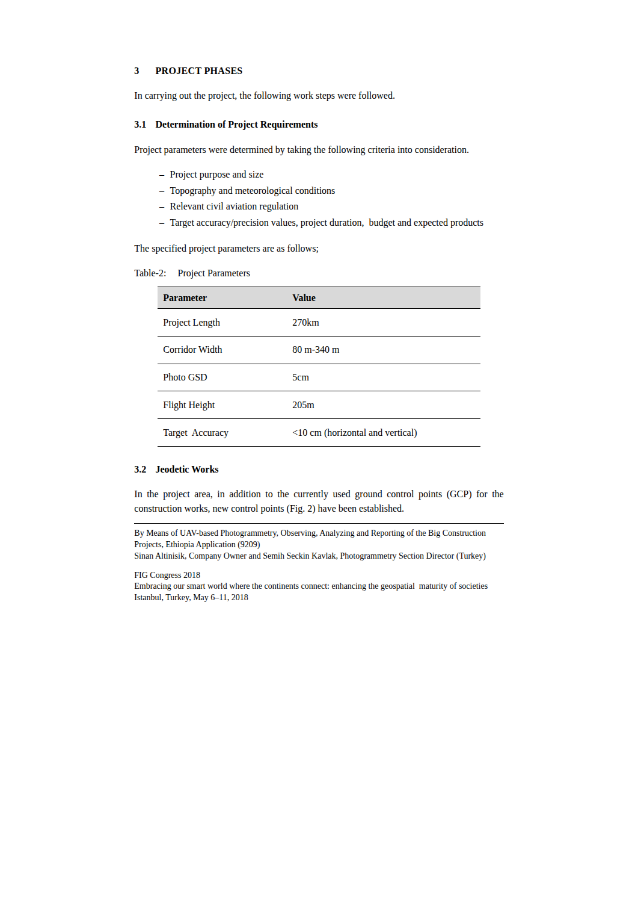3 PROJECT PHASES
In carrying out the project, the following work steps were followed.
3.1 Determination of Project Requirements
Project parameters were determined by taking the following criteria into consideration.
Project purpose and size
Topography and meteorological conditions
Relevant civil aviation regulation
Target accuracy/precision values, project duration, budget and expected products
The specified project parameters are as follows;
Table-2: Project Parameters
| Parameter | Value |
| --- | --- |
| Project Length | 270km |
| Corridor Width | 80 m-340 m |
| Photo GSD | 5cm |
| Flight Height | 205m |
| Target Accuracy | <10 cm (horizontal and vertical) |
3.2 Jeodetic Works
In the project area, in addition to the currently used ground control points (GCP) for the construction works, new control points (Fig. 2) have been established.
By Means of UAV-based Photogrammetry, Observing, Analyzing and Reporting of the Big Construction Projects, Ethiopia Application (9209)
Sinan Altinisik, Company Owner and Semih Seckin Kavlak, Photogrammetry Section Director (Turkey)
FIG Congress 2018
Embracing our smart world where the continents connect: enhancing the geospatial maturity of societies
Istanbul, Turkey, May 6–11, 2018